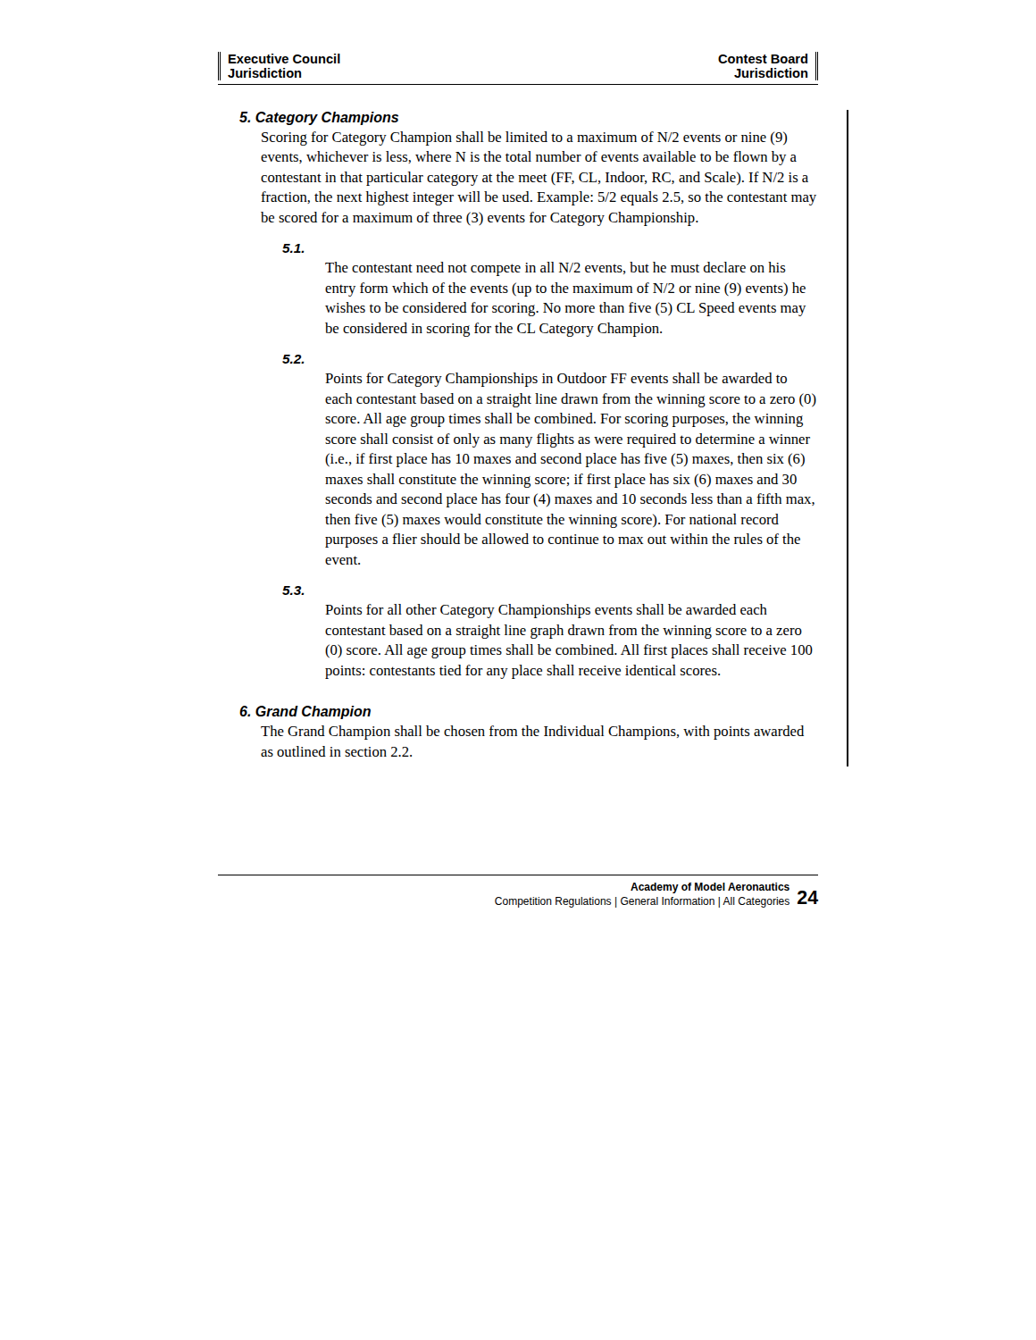Executive Council
Jurisdiction
Contest Board
Jurisdiction
5. Category Champions
Scoring for Category Champion shall be limited to a maximum of N/2 events or nine (9) events, whichever is less, where N is the total number of events available to be flown by a contestant in that particular category at the meet (FF, CL, Indoor, RC, and Scale). If N/2 is a fraction, the next highest integer will be used. Example: 5/2 equals 2.5, so the contestant may be scored for a maximum of three (3) events for Category Championship.
5.1.
The contestant need not compete in all N/2 events, but he must declare on his entry form which of the events (up to the maximum of N/2 or nine (9) events) he wishes to be considered for scoring. No more than five (5) CL Speed events may be considered in scoring for the CL Category Champion.
5.2.
Points for Category Championships in Outdoor FF events shall be awarded to each contestant based on a straight line drawn from the winning score to a zero (0) score. All age group times shall be combined. For scoring purposes, the winning score shall consist of only as many flights as were required to determine a winner (i.e., if first place has 10 maxes and second place has five (5) maxes, then six (6) maxes shall constitute the winning score; if first place has six (6) maxes and 30 seconds and second place has four (4) maxes and 10 seconds less than a fifth max, then five (5) maxes would constitute the winning score). For national record purposes a flier should be allowed to continue to max out within the rules of the event.
5.3.
Points for all other Category Championships events shall be awarded each contestant based on a straight line graph drawn from the winning score to a zero (0) score. All age group times shall be combined. All first places shall receive 100 points: contestants tied for any place shall receive identical scores.
6. Grand Champion
The Grand Champion shall be chosen from the Individual Champions, with points awarded as outlined in section 2.2.
Academy of Model Aeronautics
Competition Regulations | General Information | All Categories
24